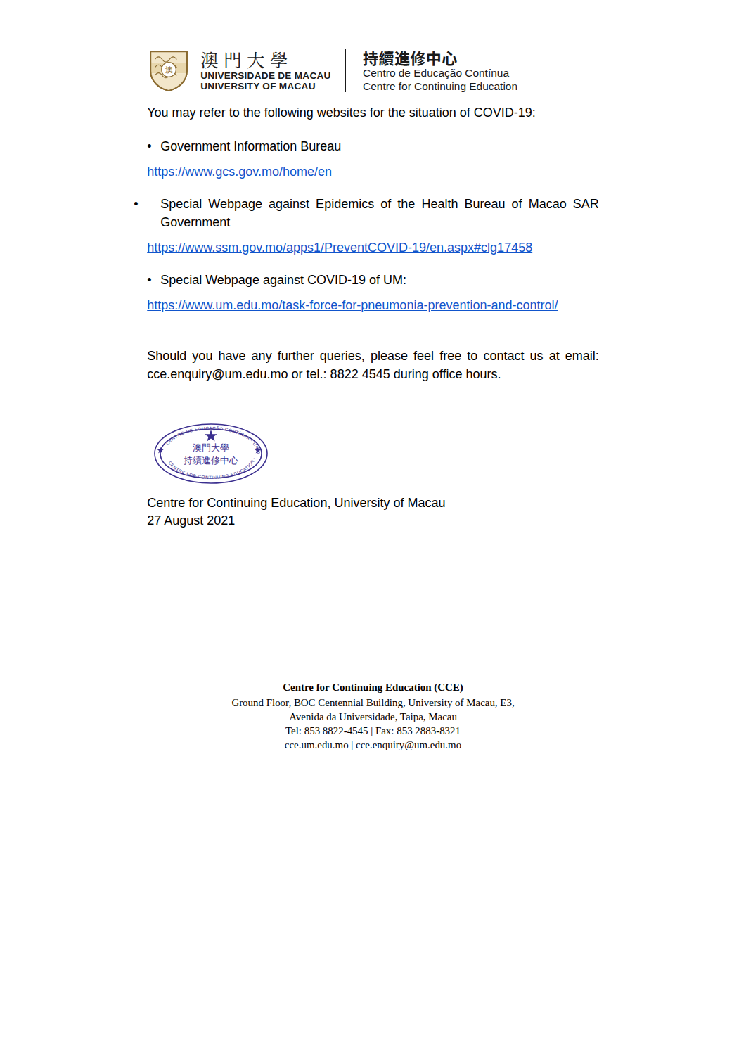澳
澳門大學
UNIVERSIDADE DE MACAU
UNIVERSITY OF MACAU
持續進修中心
Centro de Educação Contínua
Centre for Continuing Education
You may refer to the following websites for the situation of COVID-19:
•Government Information Bureau
https://www.gcs.gov.mo/home/en
•Special Webpage against Epidemics of the Health Bureau of Macao SAR Government
https://www.ssm.gov.mo/apps1/PreventCOVID-19/en.aspx#clg17458
•Special Webpage against COVID-19 of UM:
https://www.um.edu.mo/task-force-for-pneumonia-prevention-and-control/
Should you have any further queries, please feel free to contact us at email: cce.enquiry@um.edu.mo or tel.: 8822 4545 during office hours.
澳門大學 持續進修中心 CENTRO DE EDUCAÇÃO CONTÍNUA · UNIVERSIDADE DE MACAU CENTRE FOR CONTINUING EDUCATION · UNIVERSITY OF MACAU
Centre for Continuing Education, University of Macau
27 August 2021
Centre for Continuing Education (CCE)
Ground Floor, BOC Centennial Building, University of Macau, E3,
Avenida da Universidade, Taipa, Macau
Tel: 853 8822-4545 | Fax: 853 2883-8321
cce.um.edu.mo | cce.enquiry@um.edu.mo